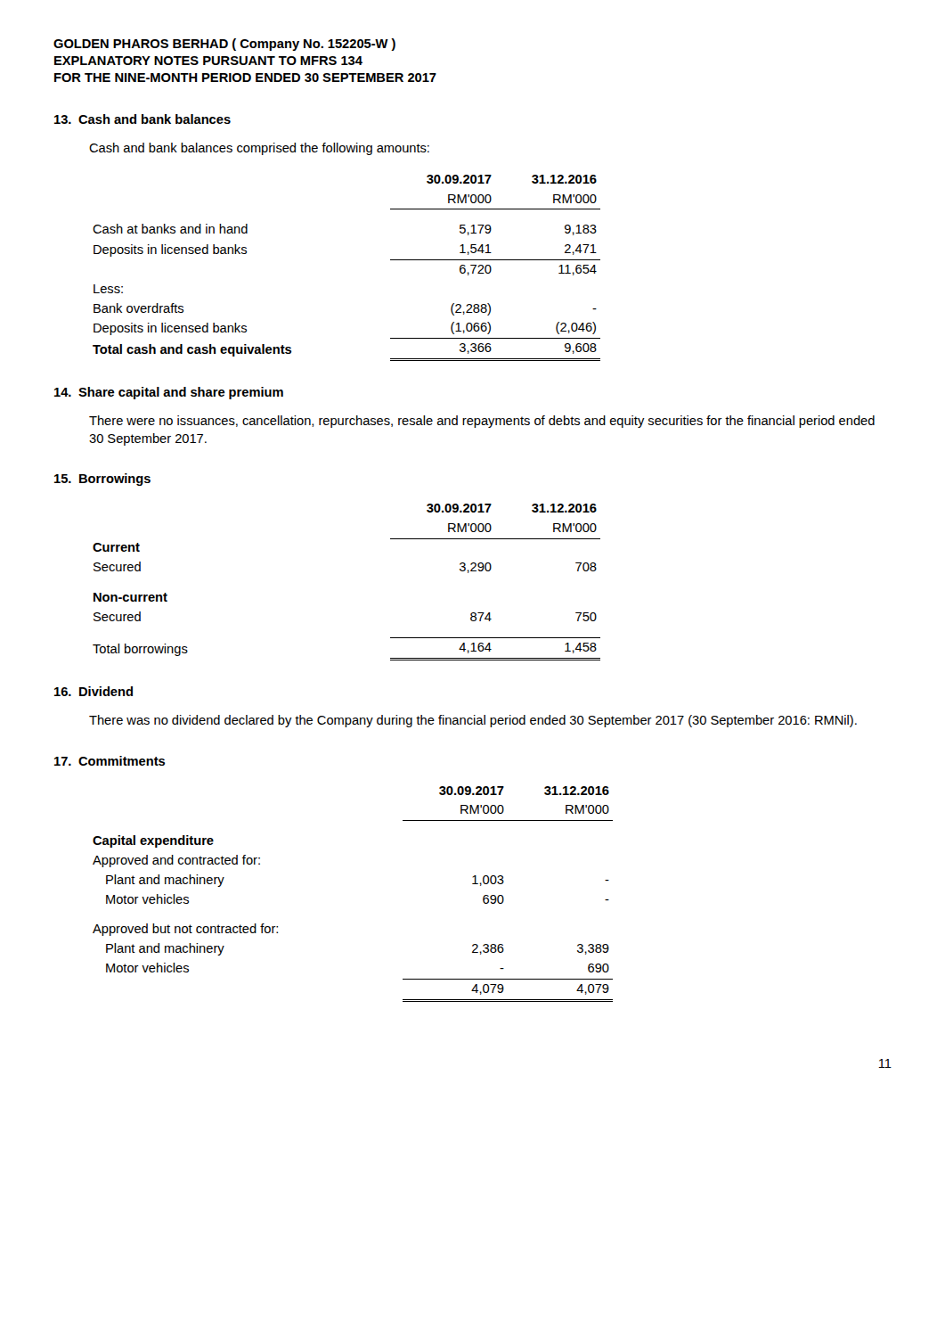GOLDEN PHAROS BERHAD ( Company No. 152205-W )
EXPLANATORY NOTES PURSUANT TO MFRS 134
FOR THE NINE-MONTH PERIOD ENDED 30 SEPTEMBER 2017
13. Cash and bank balances
Cash and bank balances comprised the following amounts:
| | 30.09.2017 | 31.12.2016 |
| | RM'000 | RM'000 |
| Cash at banks and in hand | 5,179 | 9,183 |
| Deposits in licensed banks | 1,541 | 2,471 |
| | 6,720 | 11,654 |
| Less: | | |
| Bank overdrafts | (2,288) | - |
| Deposits in licensed banks | (1,066) | (2,046) |
| Total cash and cash equivalents | 3,366 | 9,608 |
14. Share capital and share premium
There were no issuances, cancellation, repurchases, resale and repayments of debts and equity securities for the financial period ended 30 September 2017.
15. Borrowings
| | 30.09.2017 | 31.12.2016 |
| | RM'000 | RM'000 |
| Current | | |
| Secured | 3,290 | 708 |
| Non-current | | |
| Secured | 874 | 750 |
| Total borrowings | 4,164 | 1,458 |
16. Dividend
There was no dividend declared by the Company during the financial period ended 30 September 2017 (30 September 2016: RMNil).
17. Commitments
| | 30.09.2017 | 31.12.2016 |
| | RM'000 | RM'000 |
| Capital expenditure | | |
| Approved and contracted for: | | |
| Plant and machinery | 1,003 | - |
| Motor vehicles | 690 | - |
| Approved but not contracted for: | | |
| Plant and machinery | 2,386 | 3,389 |
| Motor vehicles | - | 690 |
| | 4,079 | 4,079 |
11